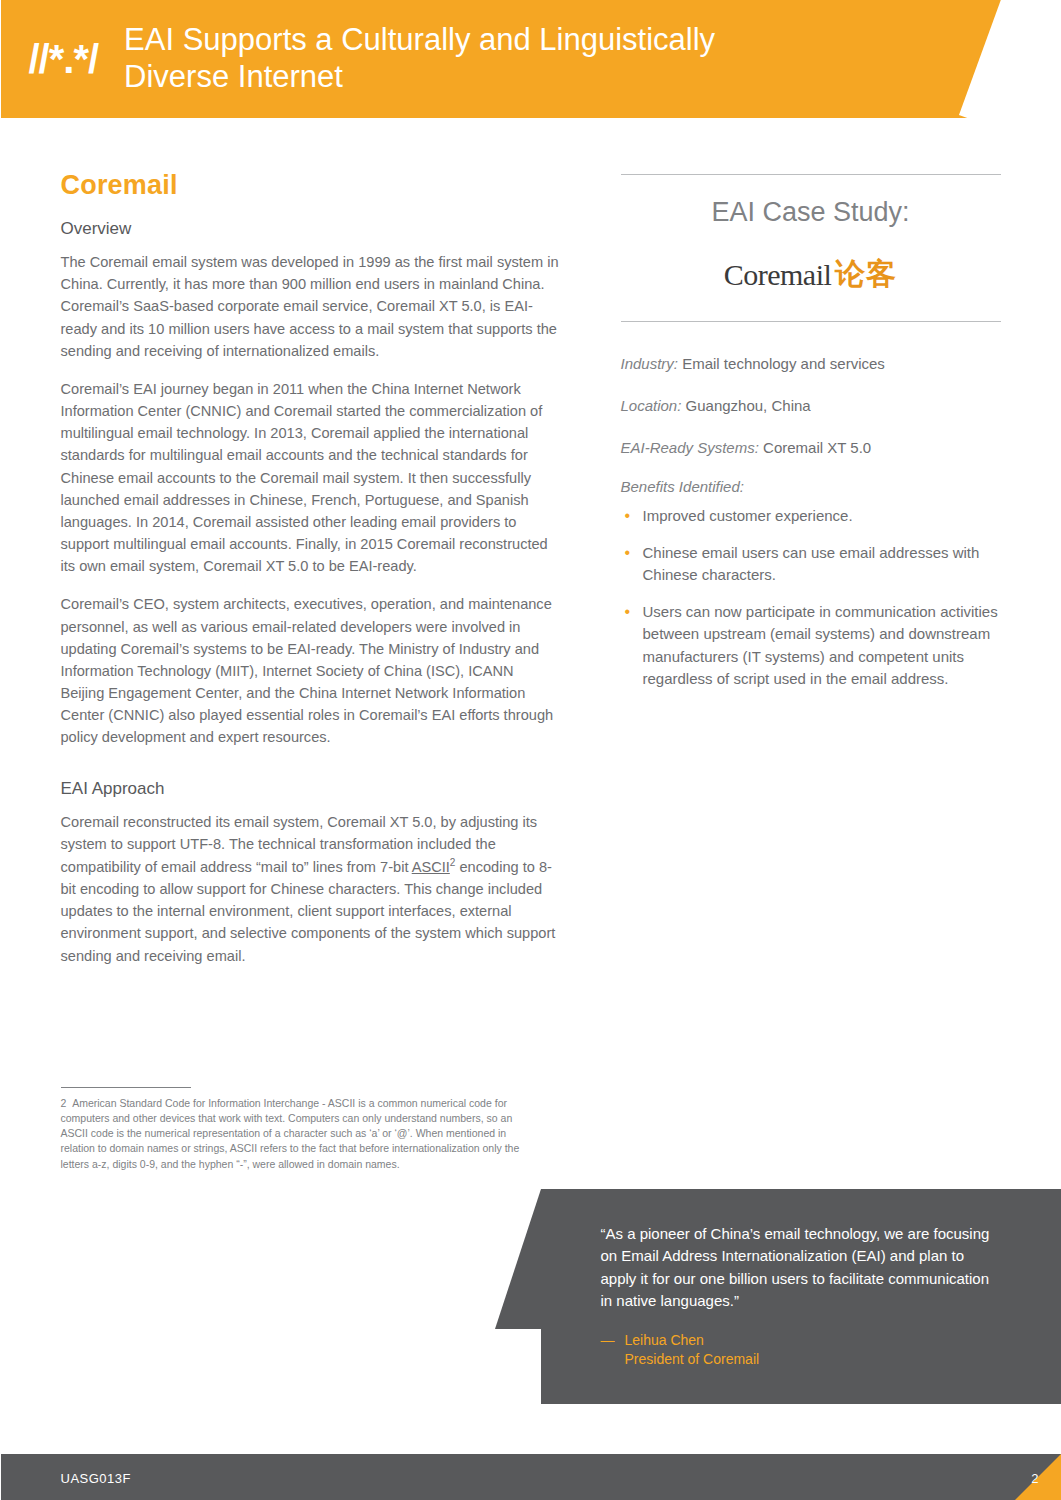//*.*/
EAI Supports a Culturally and Linguistically
Diverse Internet
Coremail
Overview
The Coremail email system was developed in 1999 as the first mail system in China. Currently, it has more than 900 million end users in mainland China. Coremail’s SaaS-based corporate email service, Coremail XT 5.0, is EAI-ready and its 10 million users have access to a mail system that supports the sending and receiving of internationalized emails.
Coremail’s EAI journey began in 2011 when the China Internet Network Information Center (CNNIC) and Coremail started the commercialization of multilingual email technology. In 2013, Coremail applied the international standards for multilingual email accounts and the technical standards for Chinese email accounts to the Coremail mail system. It then successfully launched email addresses in Chinese, French, Portuguese, and Spanish languages. In 2014, Coremail assisted other leading email providers to support multilingual email accounts. Finally, in 2015 Coremail reconstructed its own email system, Coremail XT 5.0 to be EAI-ready.
Coremail’s CEO, system architects, executives, operation, and maintenance personnel, as well as various email-related developers were involved in updating Coremail’s systems to be EAI-ready. The Ministry of Industry and Information Technology (MIIT), Internet Society of China (ISC), ICANN Beijing Engagement Center, and the China Internet Network Information Center (CNNIC) also played essential roles in Coremail’s EAI efforts through policy development and expert resources.
EAI Approach
Coremail reconstructed its email system, Coremail XT 5.0, by adjusting its system to support UTF-8. The technical transformation included the compatibility of email address “mail to” lines from 7-bit ASCII2 encoding to 8-bit encoding to allow support for Chinese characters. This change included updates to the internal environment, client support interfaces, external environment support, and selective components of the system which support sending and receiving email.
2 American Standard Code for Information Interchange - ASCII is a common numerical code for computers and other devices that work with text. Computers can only understand numbers, so an ASCII code is the numerical representation of a character such as ‘a’ or ‘@’. When mentioned in relation to domain names or strings, ASCII refers to the fact that before internationalization only the letters a-z, digits 0-9, and the hyphen “-”, were allowed in domain names.
EAI Case Study:
Coremail 论客
Industry: Email technology and services
Location: Guangzhou, China
EAI-Ready Systems: Coremail XT 5.0
Benefits Identified:
Improved customer experience.
Chinese email users can use email addresses with Chinese characters.
Users can now participate in communication activities between upstream (email systems) and downstream manufacturers (IT systems) and competent units regardless of script used in the email address.
“As a pioneer of China’s email technology, we are focusing on Email Address Internationalization (EAI) and plan to apply it for our one billion users to facilitate communication in native languages.”
—Leihua Chen
President of Coremail
UASG013F
2